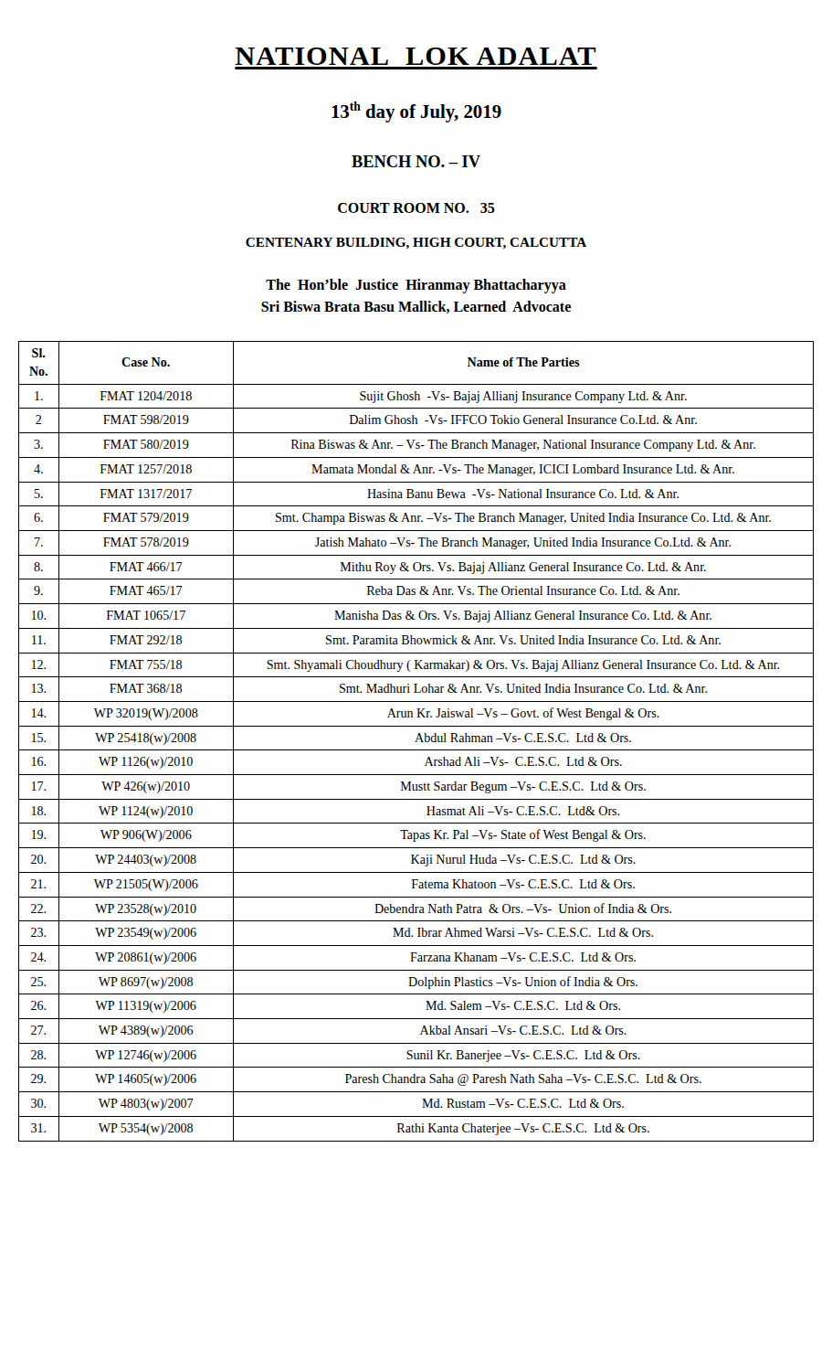NATIONAL LOK ADALAT
13th day of July, 2019
BENCH NO. – IV
COURT ROOM NO. 35
CENTENARY BUILDING, HIGH COURT, CALCUTTA
The Hon’ble Justice Hiranmay Bhattacharyya
Sri Biswa Brata Basu Mallick, Learned Advocate
| Sl. No. | Case No. | Name of The Parties |
| --- | --- | --- |
| 1. | FMAT 1204/2018 | Sujit Ghosh -Vs- Bajaj Allianj Insurance Company Ltd. & Anr. |
| 2 | FMAT 598/2019 | Dalim Ghosh -Vs- IFFCO Tokio General Insurance Co.Ltd. & Anr. |
| 3. | FMAT 580/2019 | Rina Biswas & Anr. – Vs- The Branch Manager, National Insurance Company Ltd. & Anr. |
| 4. | FMAT 1257/2018 | Mamata Mondal & Anr. -Vs- The Manager, ICICI Lombard Insurance Ltd. & Anr. |
| 5. | FMAT 1317/2017 | Hasina Banu Bewa -Vs- National Insurance Co. Ltd. & Anr. |
| 6. | FMAT 579/2019 | Smt. Champa Biswas & Anr. –Vs- The Branch Manager, United India Insurance Co. Ltd. & Anr. |
| 7. | FMAT 578/2019 | Jatish Mahato –Vs- The Branch Manager, United India Insurance Co.Ltd. & Anr. |
| 8. | FMAT 466/17 | Mithu Roy & Ors. Vs. Bajaj Allianz General Insurance Co. Ltd. & Anr. |
| 9. | FMAT 465/17 | Reba Das & Anr. Vs. The Oriental Insurance Co. Ltd. & Anr. |
| 10. | FMAT 1065/17 | Manisha Das & Ors. Vs. Bajaj Allianz General Insurance Co. Ltd. & Anr. |
| 11. | FMAT 292/18 | Smt. Paramita Bhowmick & Anr. Vs. United India Insurance Co. Ltd. & Anr. |
| 12. | FMAT 755/18 | Smt. Shyamali Choudhury ( Karmakar) & Ors. Vs. Bajaj Allianz General Insurance Co. Ltd. & Anr. |
| 13. | FMAT 368/18 | Smt. Madhuri Lohar & Anr. Vs. United India Insurance Co. Ltd. & Anr. |
| 14. | WP 32019(W)/2008 | Arun Kr. Jaiswal –Vs – Govt. of West Bengal & Ors. |
| 15. | WP 25418(w)/2008 | Abdul Rahman –Vs- C.E.S.C. Ltd & Ors. |
| 16. | WP 1126(w)/2010 | Arshad Ali –Vs- C.E.S.C. Ltd & Ors. |
| 17. | WP 426(w)/2010 | Mustt Sardar Begum –Vs- C.E.S.C. Ltd & Ors. |
| 18. | WP 1124(w)/2010 | Hasmat Ali –Vs- C.E.S.C. Ltd& Ors. |
| 19. | WP 906(W)/2006 | Tapas Kr. Pal –Vs- State of West Bengal & Ors. |
| 20. | WP 24403(w)/2008 | Kaji Nurul Huda –Vs- C.E.S.C. Ltd & Ors. |
| 21. | WP 21505(W)/2006 | Fatema Khatoon –Vs- C.E.S.C. Ltd & Ors. |
| 22. | WP 23528(w)/2010 | Debendra Nath Patra & Ors. –Vs- Union of India & Ors. |
| 23. | WP 23549(w)/2006 | Md. Ibrar Ahmed Warsi –Vs- C.E.S.C. Ltd & Ors. |
| 24. | WP 20861(w)/2006 | Farzana Khanam –Vs- C.E.S.C. Ltd & Ors. |
| 25. | WP 8697(w)/2008 | Dolphin Plastics –Vs- Union of India & Ors. |
| 26. | WP 11319(w)/2006 | Md. Salem –Vs- C.E.S.C. Ltd & Ors. |
| 27. | WP 4389(w)/2006 | Akbal Ansari –Vs- C.E.S.C. Ltd & Ors. |
| 28. | WP 12746(w)/2006 | Sunil Kr. Banerjee –Vs- C.E.S.C. Ltd & Ors. |
| 29. | WP 14605(w)/2006 | Paresh Chandra Saha @ Paresh Nath Saha –Vs- C.E.S.C. Ltd & Ors. |
| 30. | WP 4803(w)/2007 | Md. Rustam –Vs- C.E.S.C. Ltd & Ors. |
| 31. | WP 5354(w)/2008 | Rathi Kanta Chaterjee –Vs- C.E.S.C. Ltd & Ors. |